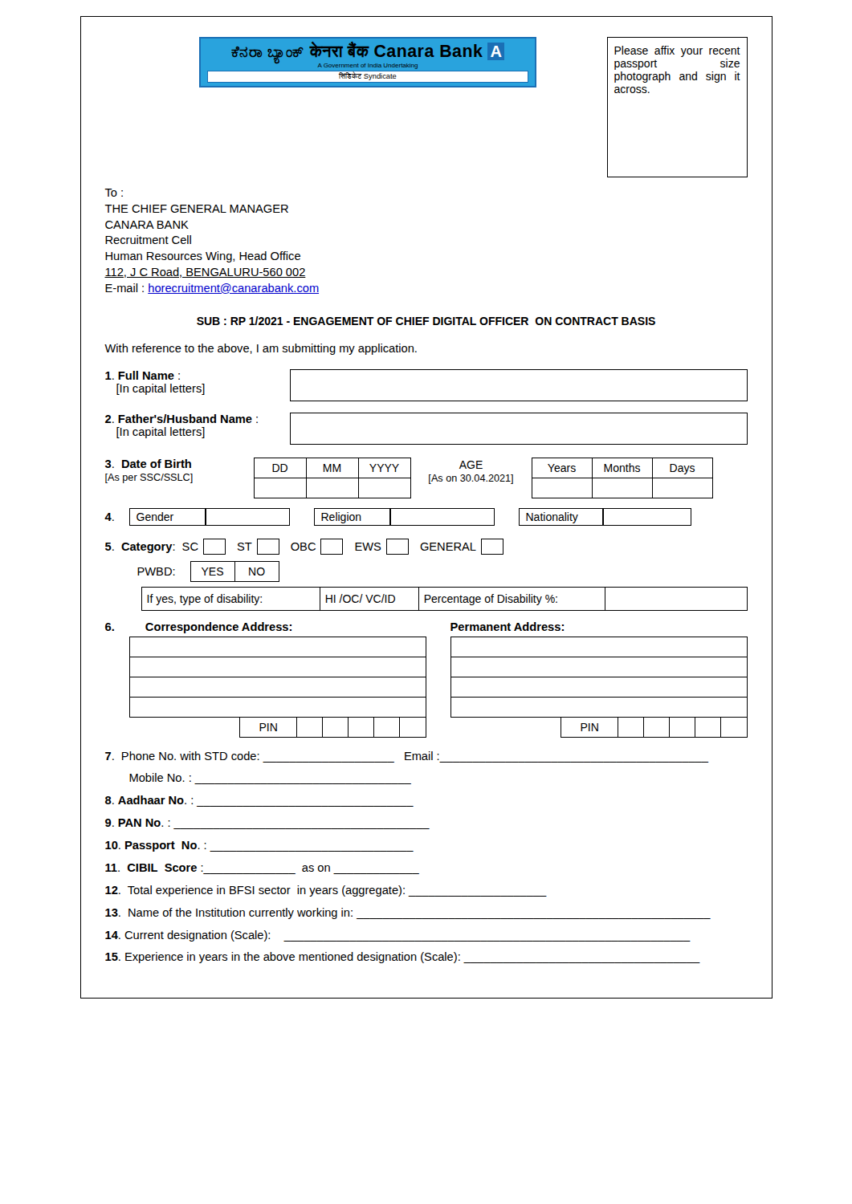ಕೆನರಾ ಬ್ಯಾಂಕ್ केनरा बैंक Canara Bank A
A Government of India Undertaking
सिंडिकेट Syndicate
Please affix your recent passport size photograph and sign it across.
To :
THE CHIEF GENERAL MANAGER
CANARA BANK
Recruitment Cell
Human Resources Wing, Head Office
112, J C Road, BENGALURU-560 002
E-mail : horecruitment@canarabank.com
SUB : RP 1/2021 - ENGAGEMENT OF CHIEF DIGITAL OFFICER ON CONTRACT BASIS
With reference to the above, I am submitting my application.
1. Full Name :
[In capital letters]
2. Father's/Husband Name :
[In capital letters]
3. Date of Birth
[As per SSC/SSLC]
| DD | MM | YYYY |
AGE
[As on 30.04.2021]
| Years | Months | Days |
4.
Gender
Religion
Nationality
5. Category: SC ST OBC EWS GENERAL
PWBD:
| YES | NO |
| If yes, type of disability: | HI /OC/ VC/ID | Percentage of Disability %: | |
6.
Correspondence Address:
Permanent Address:
| | PIN | | | | | |
| | PIN | | | | | |
7. Phone No. with STD code: ____________________ Email :_________________________________________
Mobile No. : _________________________________
8. Aadhaar No. : _________________________________
9. PAN No. : _______________________________________
10. Passport No. : _______________________________
11. CIBIL Score :______________ as on _____________
12. Total experience in BFSI sector in years (aggregate): _____________________
13. Name of the Institution currently working in: ______________________________________________________
14. Current designation (Scale): ______________________________________________________________
15. Experience in years in the above mentioned designation (Scale): ____________________________________